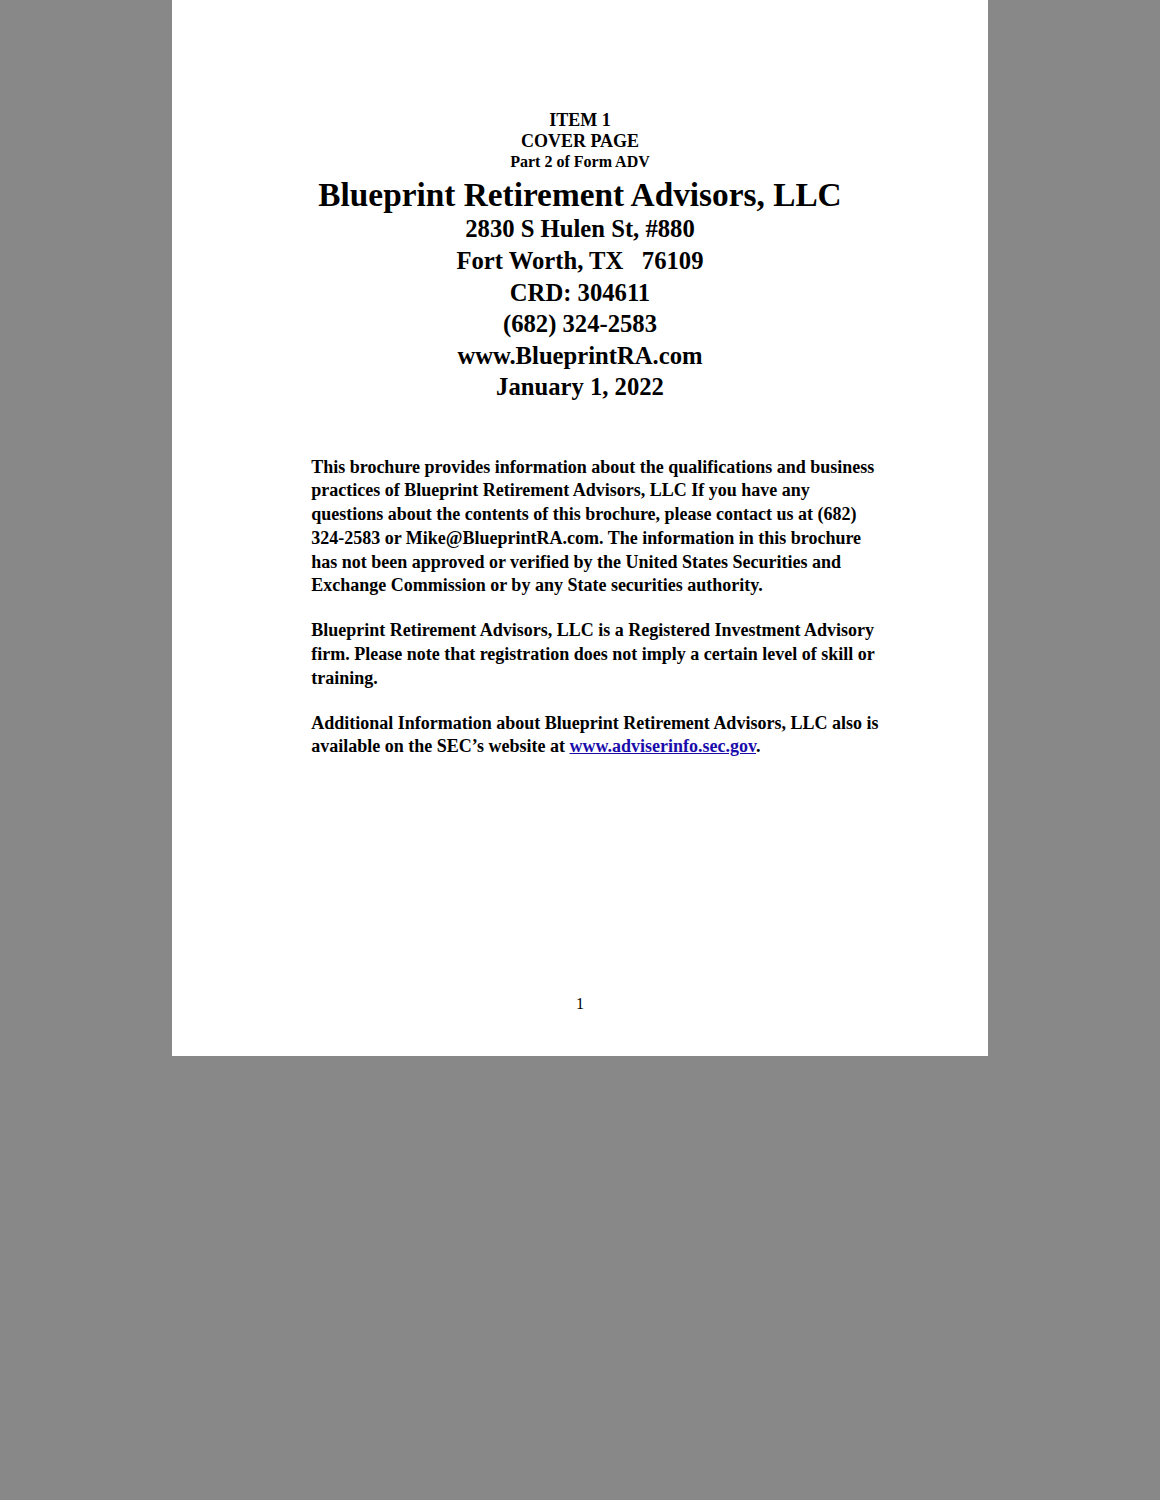ITEM 1
COVER PAGE
Part 2 of Form ADV
Blueprint Retirement Advisors, LLC
2830 S Hulen St, #880
Fort Worth, TX 76109
CRD: 304611
(682) 324-2583
www.BlueprintRA.com
January 1, 2022
This brochure provides information about the qualifications and business practices of Blueprint Retirement Advisors, LLC If you have any questions about the contents of this brochure, please contact us at (682) 324-2583 or Mike@BlueprintRA.com. The information in this brochure has not been approved or verified by the United States Securities and Exchange Commission or by any State securities authority.
Blueprint Retirement Advisors, LLC is a Registered Investment Advisory firm. Please note that registration does not imply a certain level of skill or training.
Additional Information about Blueprint Retirement Advisors, LLC also is available on the SEC’s website at www.adviserinfo.sec.gov.
1